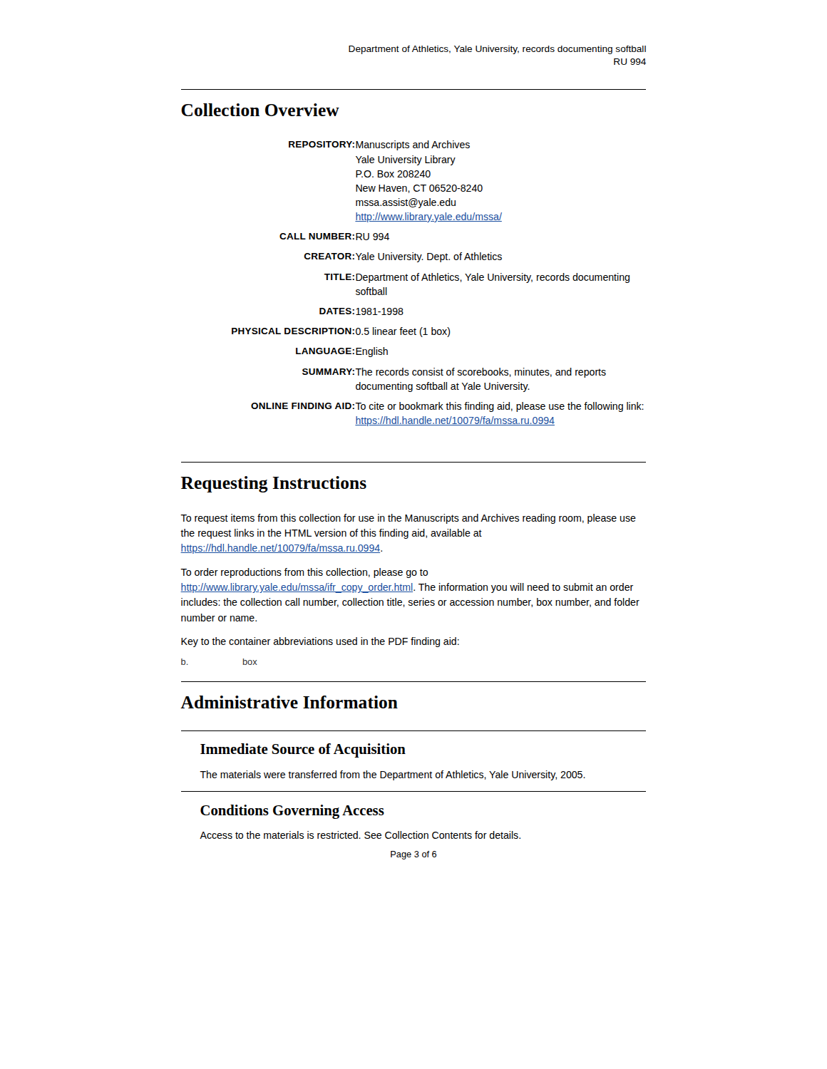Department of Athletics, Yale University, records documenting softball
RU 994
Collection Overview
| REPOSITORY: | Manuscripts and Archives Yale University Library P.O. Box 208240 New Haven, CT 06520-8240 mssa.assist@yale.edu http://www.library.yale.edu/mssa/ |
| CALL NUMBER: | RU 994 |
| CREATOR: | Yale University. Dept. of Athletics |
| TITLE: | Department of Athletics, Yale University, records documenting softball |
| DATES: | 1981-1998 |
| PHYSICAL DESCRIPTION: | 0.5 linear feet (1 box) |
| LANGUAGE: | English |
| SUMMARY: | The records consist of scorebooks, minutes, and reports documenting softball at Yale University. |
| ONLINE FINDING AID: | To cite or bookmark this finding aid, please use the following link: https://hdl.handle.net/10079/fa/mssa.ru.0994 |
Requesting Instructions
To request items from this collection for use in the Manuscripts and Archives reading room, please use the request links in the HTML version of this finding aid, available at https://hdl.handle.net/10079/fa/mssa.ru.0994.
To order reproductions from this collection, please go to http://www.library.yale.edu/mssa/ifr_copy_order.html. The information you will need to submit an order includes: the collection call number, collection title, series or accession number, box number, and folder number or name.
Key to the container abbreviations used in the PDF finding aid:
b.
box
Administrative Information
Immediate Source of Acquisition
The materials were transferred from the Department of Athletics, Yale University, 2005.
Conditions Governing Access
Access to the materials is restricted. See Collection Contents for details.
Page 3 of 6